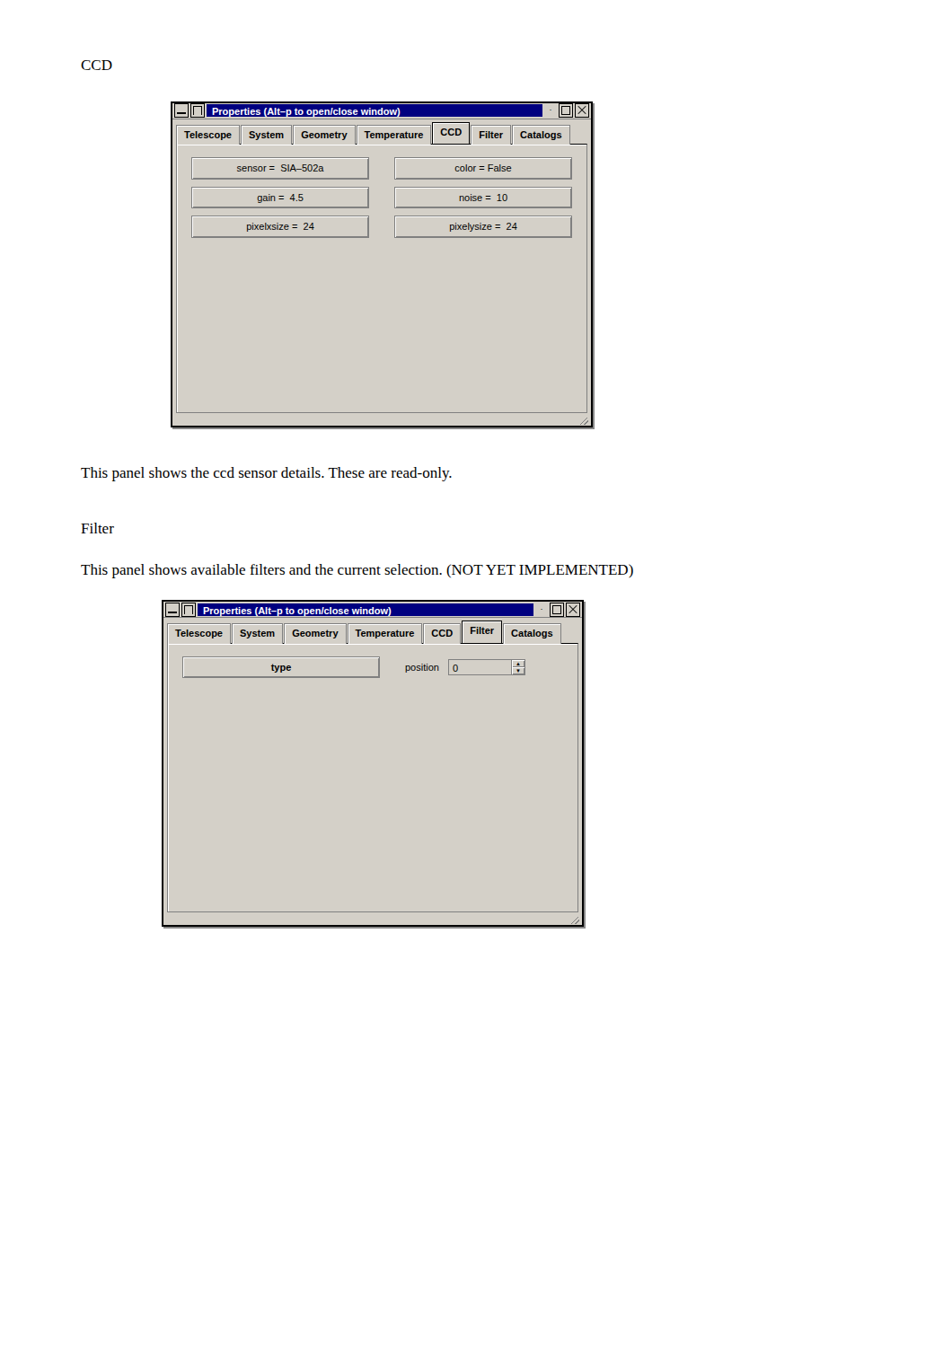CCD
Properties (Alt–p to open/close window)
·
Telescope
System
Geometry
Temperature
CCD
Filter
Catalogs
sensor = SIA–502a
color = False
gain = 4.5
noise = 10
pixelxsize = 24
pixelysize = 24
This panel shows the ccd sensor details. These are read-only.
Filter
This panel shows available filters and the current selection. (NOT YET IMPLEMENTED)
Properties (Alt–p to open/close window)
·
Telescope
System
Geometry
Temperature
CCD
Filter
Catalogs
type
position
0
▲ ▼